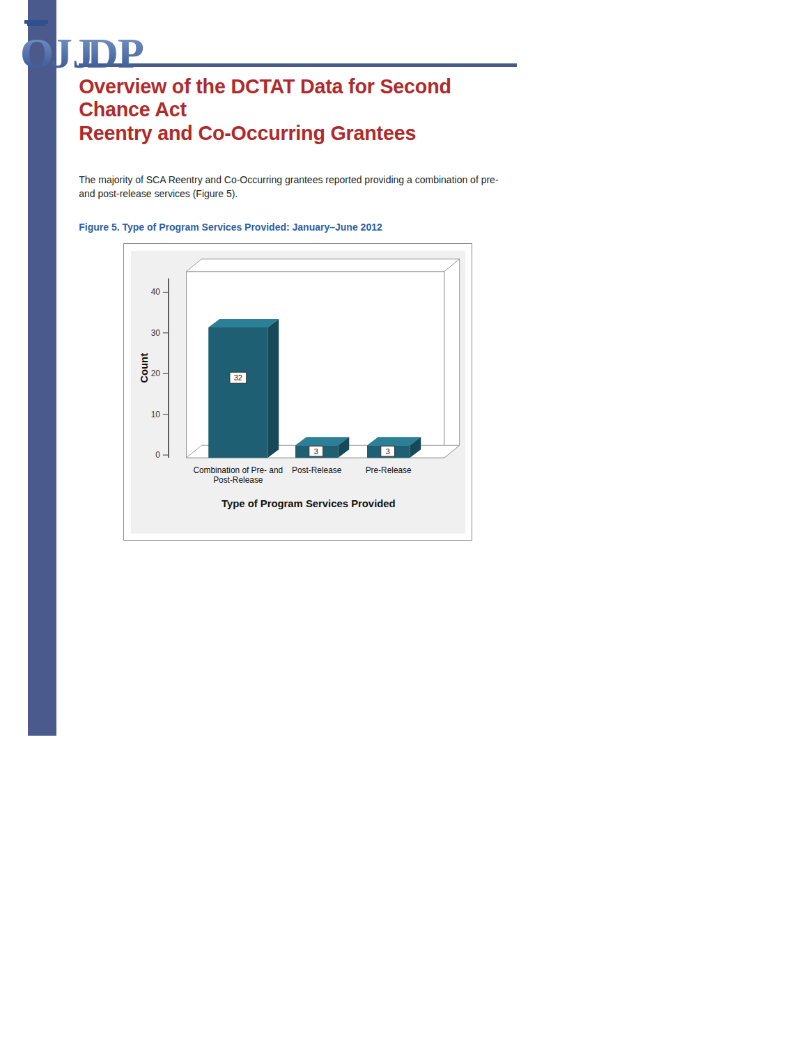O JJ D P
Overview of the DCTAT Data for Second Chance Act
Reentry and Co-Occurring Grantees
The majority of SCA Reentry and Co-Occurring grantees reported providing a combination of pre- and post-release services (Figure 5).
Figure 5. Type of Program Services Provided: January–June 2012
40 30 20 10 0 Count 32 3 3 Combination of Pre- and Post-Release Post-Release Pre-Release Type of Program Services Provided